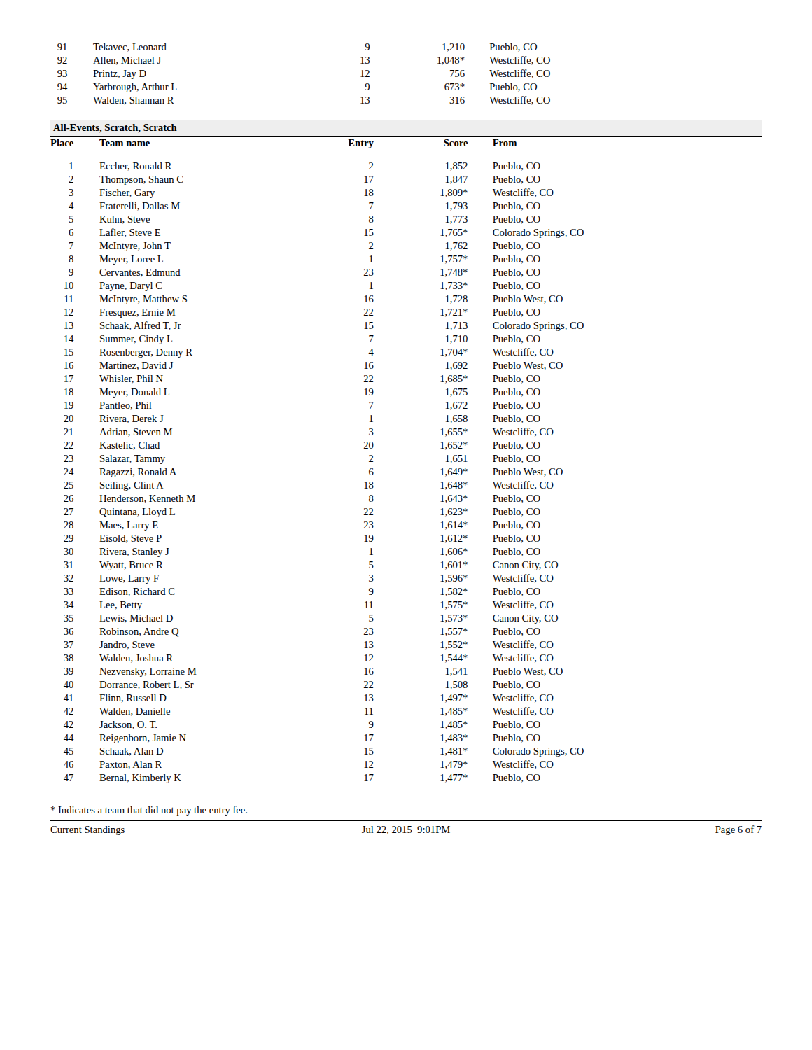| 91 | Tekavec, Leonard | 9 | 1,210 | Pueblo, CO |
| 92 | Allen, Michael J | 13 | 1,048* | Westcliffe, CO |
| 93 | Printz, Jay D | 12 | 756 | Westcliffe, CO |
| 94 | Yarbrough, Arthur L | 9 | 673* | Pueblo, CO |
| 95 | Walden, Shannan R | 13 | 316 | Westcliffe, CO |
All-Events, Scratch, Scratch
| Place | Team name | Entry | Score | From |
| 1 | Eccher, Ronald R | 2 | 1,852 | Pueblo, CO |
| 2 | Thompson, Shaun C | 17 | 1,847 | Pueblo, CO |
| 3 | Fischer, Gary | 18 | 1,809* | Westcliffe, CO |
| 4 | Fraterelli, Dallas M | 7 | 1,793 | Pueblo, CO |
| 5 | Kuhn, Steve | 8 | 1,773 | Pueblo, CO |
| 6 | Lafler, Steve E | 15 | 1,765* | Colorado Springs, CO |
| 7 | McIntyre, John T | 2 | 1,762 | Pueblo, CO |
| 8 | Meyer, Loree L | 1 | 1,757* | Pueblo, CO |
| 9 | Cervantes, Edmund | 23 | 1,748* | Pueblo, CO |
| 10 | Payne, Daryl C | 1 | 1,733* | Pueblo, CO |
| 11 | McIntyre, Matthew S | 16 | 1,728 | Pueblo West, CO |
| 12 | Fresquez, Ernie M | 22 | 1,721* | Pueblo, CO |
| 13 | Schaak, Alfred T, Jr | 15 | 1,713 | Colorado Springs, CO |
| 14 | Summer, Cindy L | 7 | 1,710 | Pueblo, CO |
| 15 | Rosenberger, Denny R | 4 | 1,704* | Westcliffe, CO |
| 16 | Martinez, David J | 16 | 1,692 | Pueblo West, CO |
| 17 | Whisler, Phil N | 22 | 1,685* | Pueblo, CO |
| 18 | Meyer, Donald L | 19 | 1,675 | Pueblo, CO |
| 19 | Pantleo, Phil | 7 | 1,672 | Pueblo, CO |
| 20 | Rivera, Derek J | 1 | 1,658 | Pueblo, CO |
| 21 | Adrian, Steven M | 3 | 1,655* | Westcliffe, CO |
| 22 | Kastelic, Chad | 20 | 1,652* | Pueblo, CO |
| 23 | Salazar, Tammy | 2 | 1,651 | Pueblo, CO |
| 24 | Ragazzi, Ronald A | 6 | 1,649* | Pueblo West, CO |
| 25 | Seiling, Clint A | 18 | 1,648* | Westcliffe, CO |
| 26 | Henderson, Kenneth M | 8 | 1,643* | Pueblo, CO |
| 27 | Quintana, Lloyd L | 22 | 1,623* | Pueblo, CO |
| 28 | Maes, Larry E | 23 | 1,614* | Pueblo, CO |
| 29 | Eisold, Steve P | 19 | 1,612* | Pueblo, CO |
| 30 | Rivera, Stanley J | 1 | 1,606* | Pueblo, CO |
| 31 | Wyatt, Bruce R | 5 | 1,601* | Canon City, CO |
| 32 | Lowe, Larry F | 3 | 1,596* | Westcliffe, CO |
| 33 | Edison, Richard C | 9 | 1,582* | Pueblo, CO |
| 34 | Lee, Betty | 11 | 1,575* | Westcliffe, CO |
| 35 | Lewis, Michael D | 5 | 1,573* | Canon City, CO |
| 36 | Robinson, Andre Q | 23 | 1,557* | Pueblo, CO |
| 37 | Jandro, Steve | 13 | 1,552* | Westcliffe, CO |
| 38 | Walden, Joshua R | 12 | 1,544* | Westcliffe, CO |
| 39 | Nezvensky, Lorraine M | 16 | 1,541 | Pueblo West, CO |
| 40 | Dorrance, Robert L, Sr | 22 | 1,508 | Pueblo, CO |
| 41 | Flinn, Russell D | 13 | 1,497* | Westcliffe, CO |
| 42 | Walden, Danielle | 11 | 1,485* | Westcliffe, CO |
| 42 | Jackson, O. T. | 9 | 1,485* | Pueblo, CO |
| 44 | Reigenborn, Jamie N | 17 | 1,483* | Pueblo, CO |
| 45 | Schaak, Alan D | 15 | 1,481* | Colorado Springs, CO |
| 46 | Paxton, Alan R | 12 | 1,479* | Westcliffe, CO |
| 47 | Bernal, Kimberly K | 17 | 1,477* | Pueblo, CO |
* Indicates a team that did not pay the entry fee.
Current Standings
Jul 22, 2015 9:01PM
Page 6 of 7